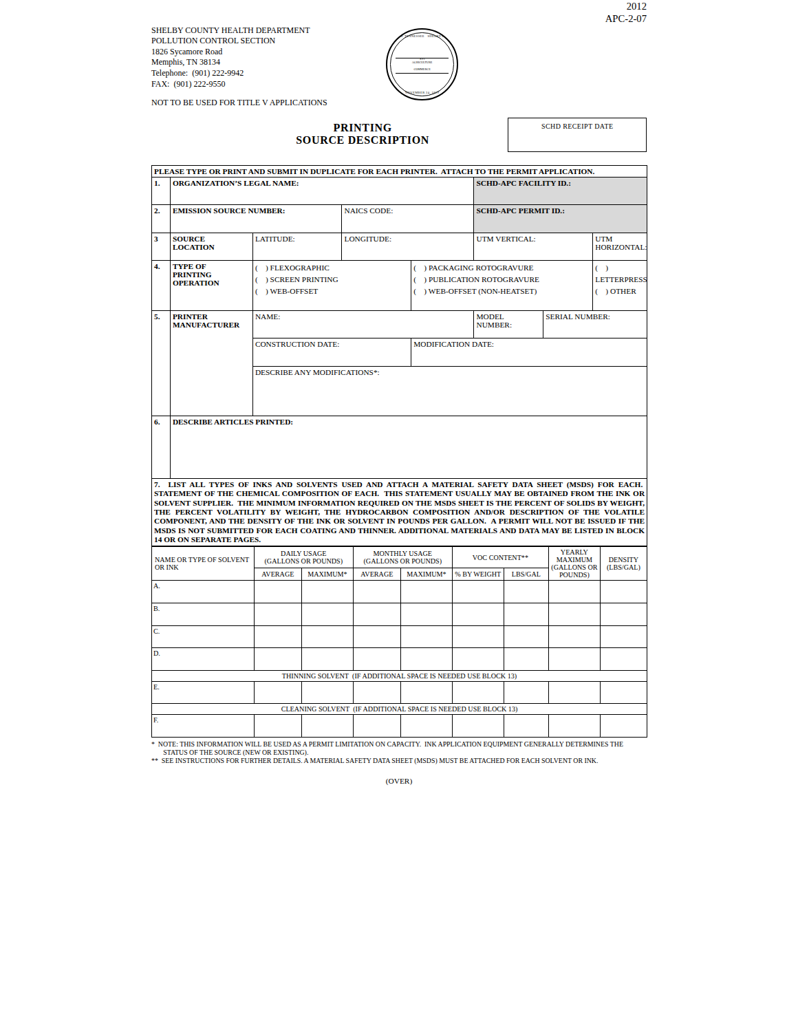2012
APC-2-07
SHELBY COUNTY HEALTH DEPARTMENT
POLLUTION CONTROL SECTION
1826 Sycamore Road
Memphis, TN 38134
Telephone: (901) 222-9942
FAX: (901) 222-9550
STATE OF TENNESSEE SHELBY COUNTY
XVI
AGRICULTURE
COMMERCE
NOVEMBER 24, 1819
NOT TO BE USED FOR TITLE V APPLICATIONS
PRINTING
SOURCE DESCRIPTION
SCHD RECEIPT DATE
| PLEASE TYPE OR PRINT AND SUBMIT IN DUPLICATE FOR EACH PRINTER. ATTACH TO THE PERMIT APPLICATION. |
| 1. | ORGANIZATION’S LEGAL NAME: | SCHD-APC FACILITY ID.: |
| 2. | EMISSION SOURCE NUMBER: | NAICS CODE: | SCHD-APC PERMIT ID.: |
| 3 | SOURCE LOCATION | LATITUDE: | LONGITUDE: | UTM VERTICAL: | UTM HORIZONTAL: |
| 4. | TYPE OF PRINTING OPERATION | ( ) FLEXOGRAPHIC ( ) SCREEN PRINTING ( ) WEB-OFFSET | ( ) PACKAGING ROTOGRAVURE ( ) PUBLICATION ROTOGRAVURE ( ) WEB-OFFSET (NON-HEATSET) | ( ) LETTERPRESS ( ) OTHER |
| 5. | PRINTER MANUFACTURER | NAME: | MODEL NUMBER: | SERIAL NUMBER: |
| CONSTRUCTION DATE: | MODIFICATION DATE: |
| DESCRIBE ANY MODIFICATIONS*: |
| 6. | DESCRIBE ARTICLES PRINTED: |
| 7. LIST ALL TYPES OF INKS AND SOLVENTS USED AND ATTACH A MATERIAL SAFETY DATA SHEET (MSDS) FOR EACH. STATEMENT OF THE CHEMICAL COMPOSITION OF EACH. THIS STATEMENT USUALLY MAY BE OBTAINED FROM THE INK OR SOLVENT SUPPLIER. THE MINIMUM INFORMATION REQUIRED ON THE MSDS SHEET IS THE PERCENT OF SOLIDS BY WEIGHT, THE PERCENT VOLATILITY BY WEIGHT, THE HYDROCARBON COMPOSITION AND/OR DESCRIPTION OF THE VOLATILE COMPONENT, AND THE DENSITY OF THE INK OR SOLVENT IN POUNDS PER GALLON. A PERMIT WILL NOT BE ISSUED IF THE MSDS IS NOT SUBMITTED FOR EACH COATING AND THINNER. ADDITIONAL MATERIALS AND DATA MAY BE LISTED IN BLOCK 14 OR ON SEPARATE PAGES. |
| NAME OR TYPE OF SOLVENT OR INK | DAILY USAGE (GALLONS OR POUNDS) | MONTHLY USAGE (GALLONS OR POUNDS) | VOC CONTENT** | YEARLY MAXIMUM (GALLONS OR POUNDS) | DENSITY (LBS/GAL) |
| --- | --- | --- | --- | --- | --- |
| AVERAGE | MAXIMUM* | AVERAGE | MAXIMUM* | % BY WEIGHT | LBS/GAL |
| A. | | | | | | | | |
| B. | | | | | | | | |
| C. | | | | | | | | |
| D. | | | | | | | | |
| THINNING SOLVENT (IF ADDITIONAL SPACE IS NEEDED USE BLOCK 13) |
| E. | | | | | | | | |
| CLEANING SOLVENT (IF ADDITIONAL SPACE IS NEEDED USE BLOCK 13) |
| F. | | | | | | | | |
* NOTE: THIS INFORMATION WILL BE USED AS A PERMIT LIMITATION ON CAPACITY. INK APPLICATION EQUIPMENT GENERALLY DETERMINES THE STATUS OF THE SOURCE (NEW OR EXISTING).
** SEE INSTRUCTIONS FOR FURTHER DETAILS. A MATERIAL SAFETY DATA SHEET (MSDS) MUST BE ATTACHED FOR EACH SOLVENT OR INK.
(OVER)